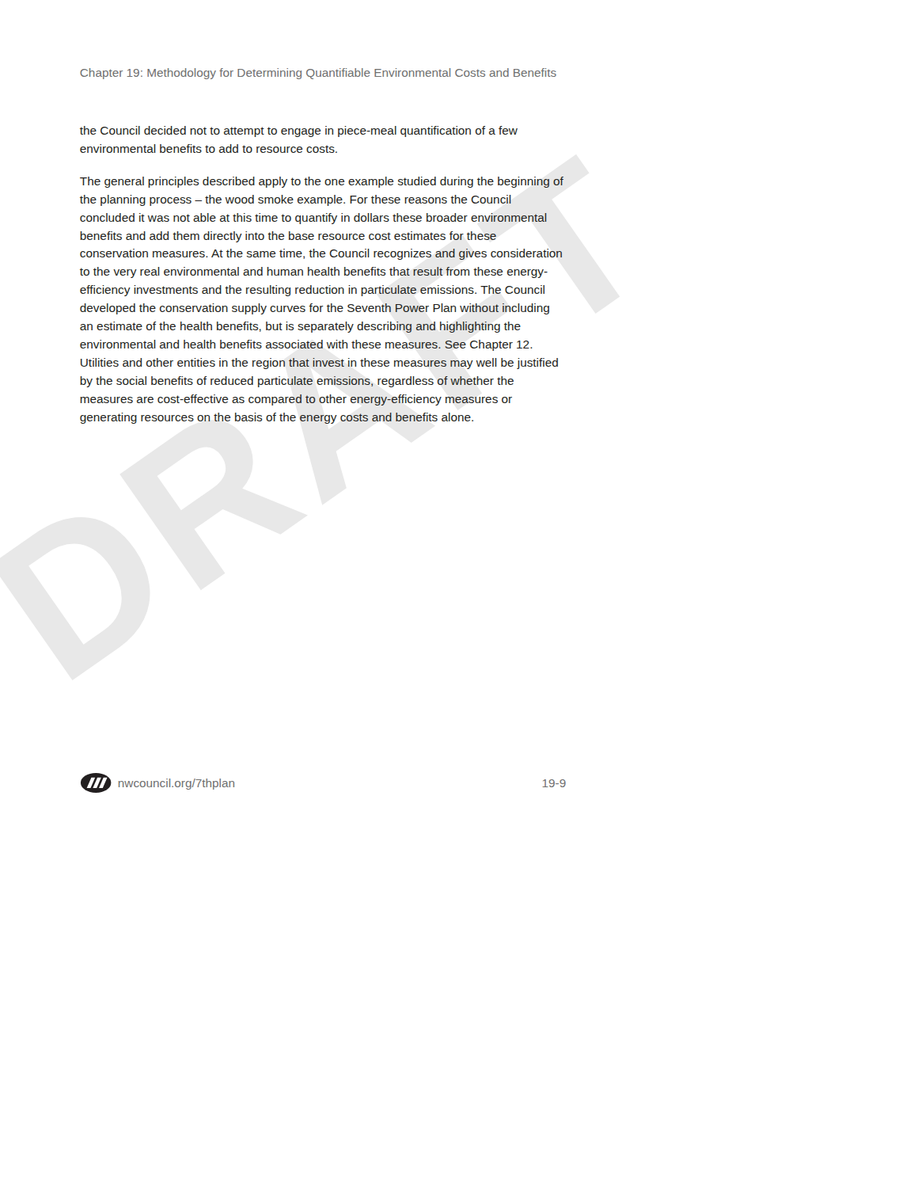DRAFT
Chapter 19: Methodology for Determining Quantifiable Environmental Costs and Benefits
the Council decided not to attempt to engage in piece-meal quantification of a few environmental benefits to add to resource costs.
The general principles described apply to the one example studied during the beginning of the planning process – the wood smoke example. For these reasons the Council concluded it was not able at this time to quantify in dollars these broader environmental benefits and add them directly into the base resource cost estimates for these conservation measures. At the same time, the Council recognizes and gives consideration to the very real environmental and human health benefits that result from these energy-efficiency investments and the resulting reduction in particulate emissions. The Council developed the conservation supply curves for the Seventh Power Plan without including an estimate of the health benefits, but is separately describing and highlighting the environmental and health benefits associated with these measures. See Chapter 12. Utilities and other entities in the region that invest in these measures may well be justified by the social benefits of reduced particulate emissions, regardless of whether the measures are cost-effective as compared to other energy-efficiency measures or generating resources on the basis of the energy costs and benefits alone.
nwcouncil.org/7thplan
19-9